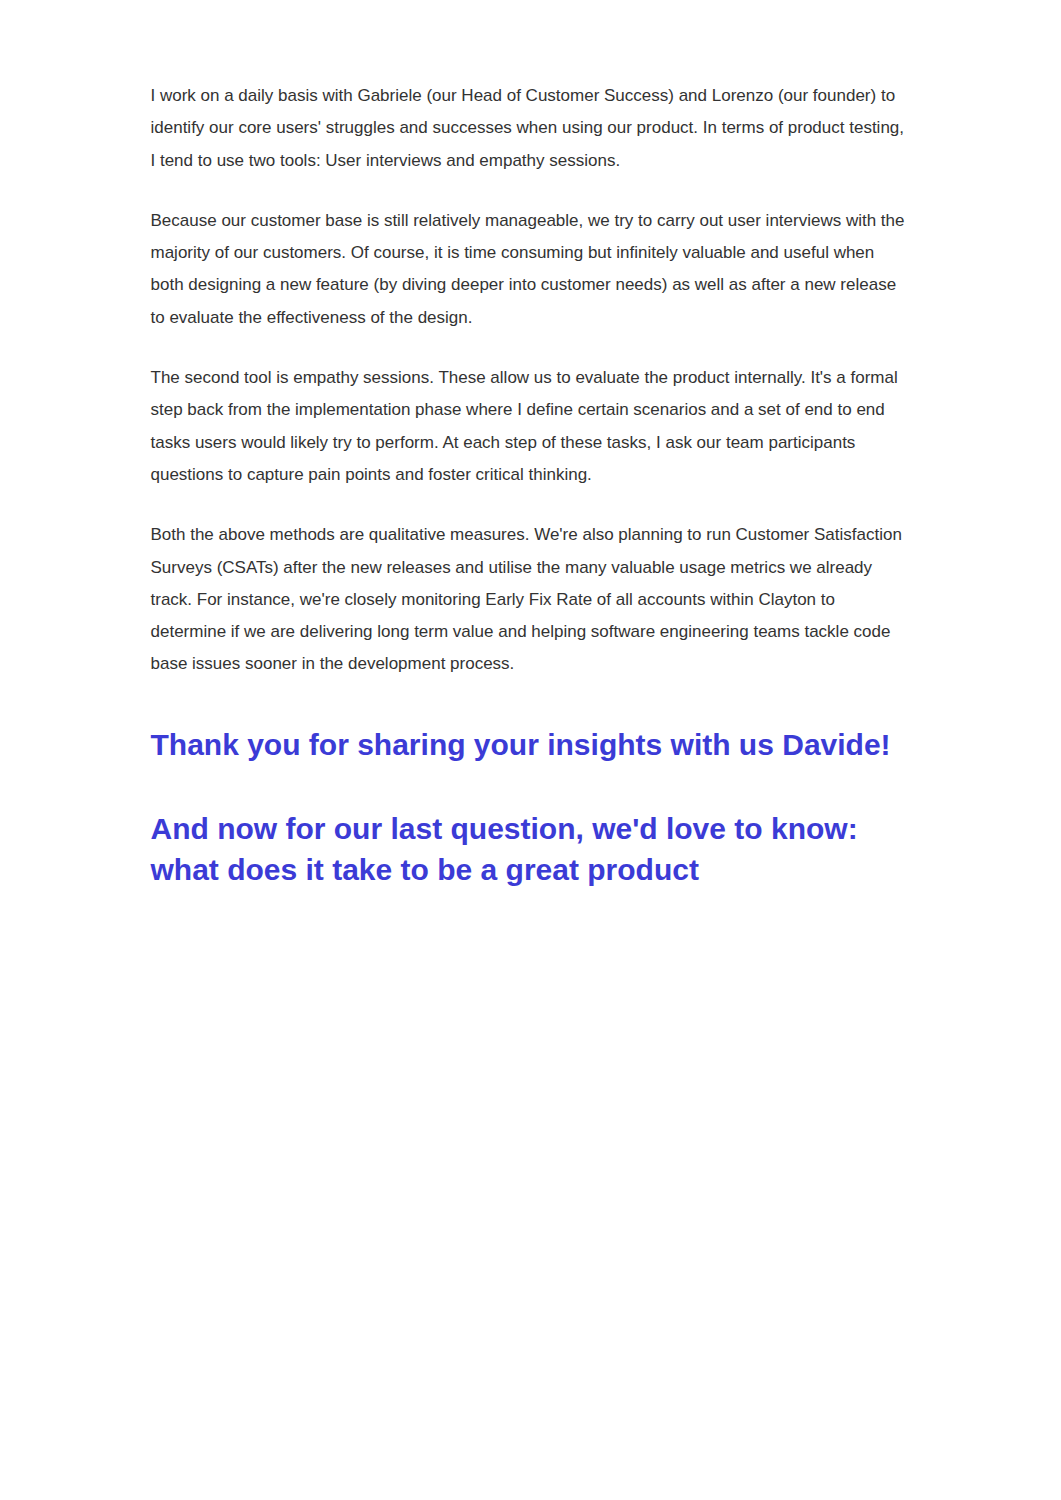I work on a daily basis with Gabriele (our Head of Customer Success) and Lorenzo (our founder) to identify our core users' struggles and successes when using our product. In terms of product testing, I tend to use two tools: User interviews and empathy sessions.
Because our customer base is still relatively manageable, we try to carry out user interviews with the majority of our customers. Of course, it is time consuming but infinitely valuable and useful when both designing a new feature (by diving deeper into customer needs) as well as after a new release to evaluate the effectiveness of the design.
The second tool is empathy sessions. These allow us to evaluate the product internally. It's a formal step back from the implementation phase where I define certain scenarios and a set of end to end tasks users would likely try to perform. At each step of these tasks, I ask our team participants questions to capture pain points and foster critical thinking.
Both the above methods are qualitative measures. We're also planning to run Customer Satisfaction Surveys (CSATs) after the new releases and utilise the many valuable usage metrics we already track. For instance, we're closely monitoring Early Fix Rate of all accounts within Clayton to determine if we are delivering long term value and helping software engineering teams tackle code base issues sooner in the development process.
Thank you for sharing your insights with us Davide!
And now for our last question, we'd love to know: what does it take to be a great product